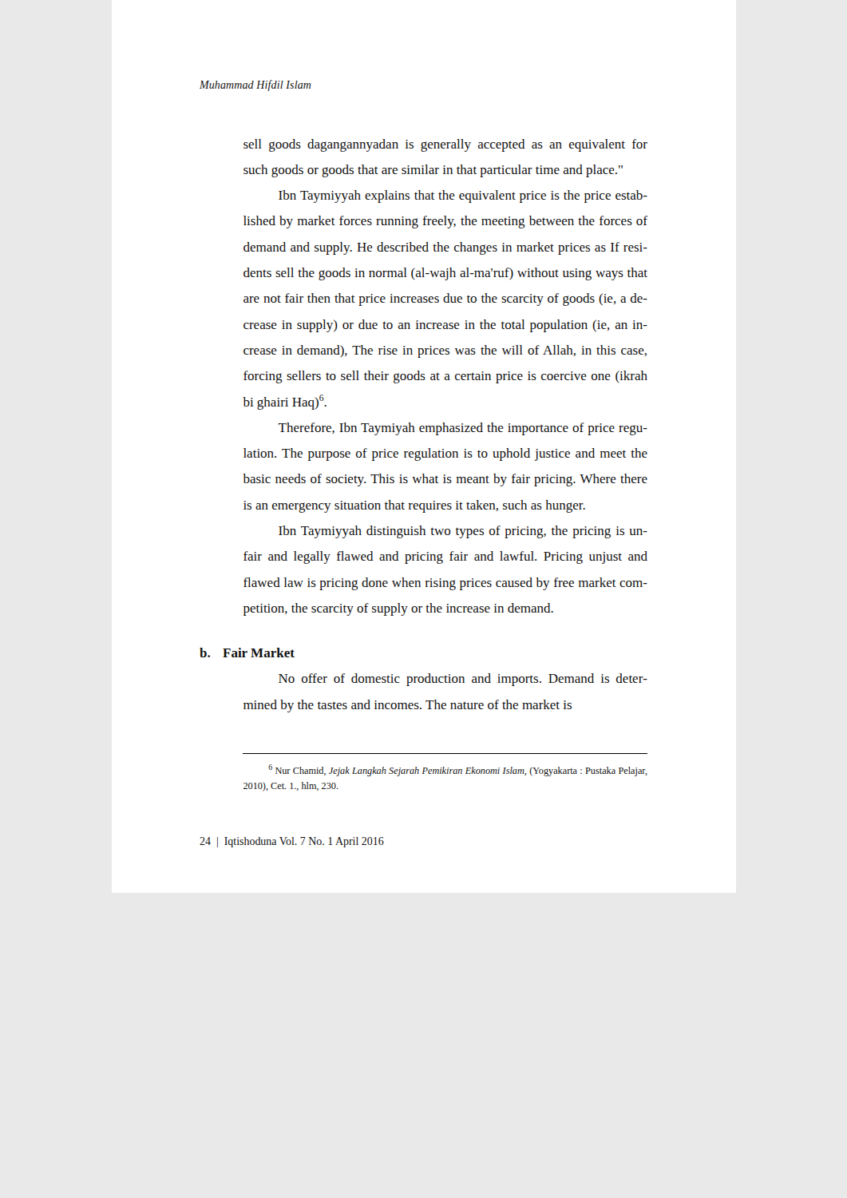Muhammad Hifdil Islam
sell goods dagangannyadan is generally accepted as an equivalent for such goods or goods that are similar in that particular time and place."
Ibn Taymiyyah explains that the equivalent price is the price established by market forces running freely, the meeting between the forces of demand and supply. He described the changes in market prices as If residents sell the goods in normal (al-wajh al-ma'ruf) without using ways that are not fair then that price increases due to the scarcity of goods (ie, a decrease in supply) or due to an increase in the total population (ie, an increase in demand), The rise in prices was the will of Allah, in this case, forcing sellers to sell their goods at a certain price is coercive one (ikrah bi ghairi Haq)6.
Therefore, Ibn Taymiyah emphasized the importance of price regulation. The purpose of price regulation is to uphold justice and meet the basic needs of society. This is what is meant by fair pricing. Where there is an emergency situation that requires it taken, such as hunger.
Ibn Taymiyyah distinguish two types of pricing, the pricing is unfair and legally flawed and pricing fair and lawful. Pricing unjust and flawed law is pricing done when rising prices caused by free market competition, the scarcity of supply or the increase in demand.
b. Fair Market
No offer of domestic production and imports. Demand is determined by the tastes and incomes. The nature of the market is
6 Nur Chamid, Jejak Langkah Sejarah Pemikiran Ekonomi Islam, (Yogyakarta : Pustaka Pelajar, 2010), Cet. 1., hlm, 230.
24 | Iqtishoduna Vol. 7 No. 1 April 2016